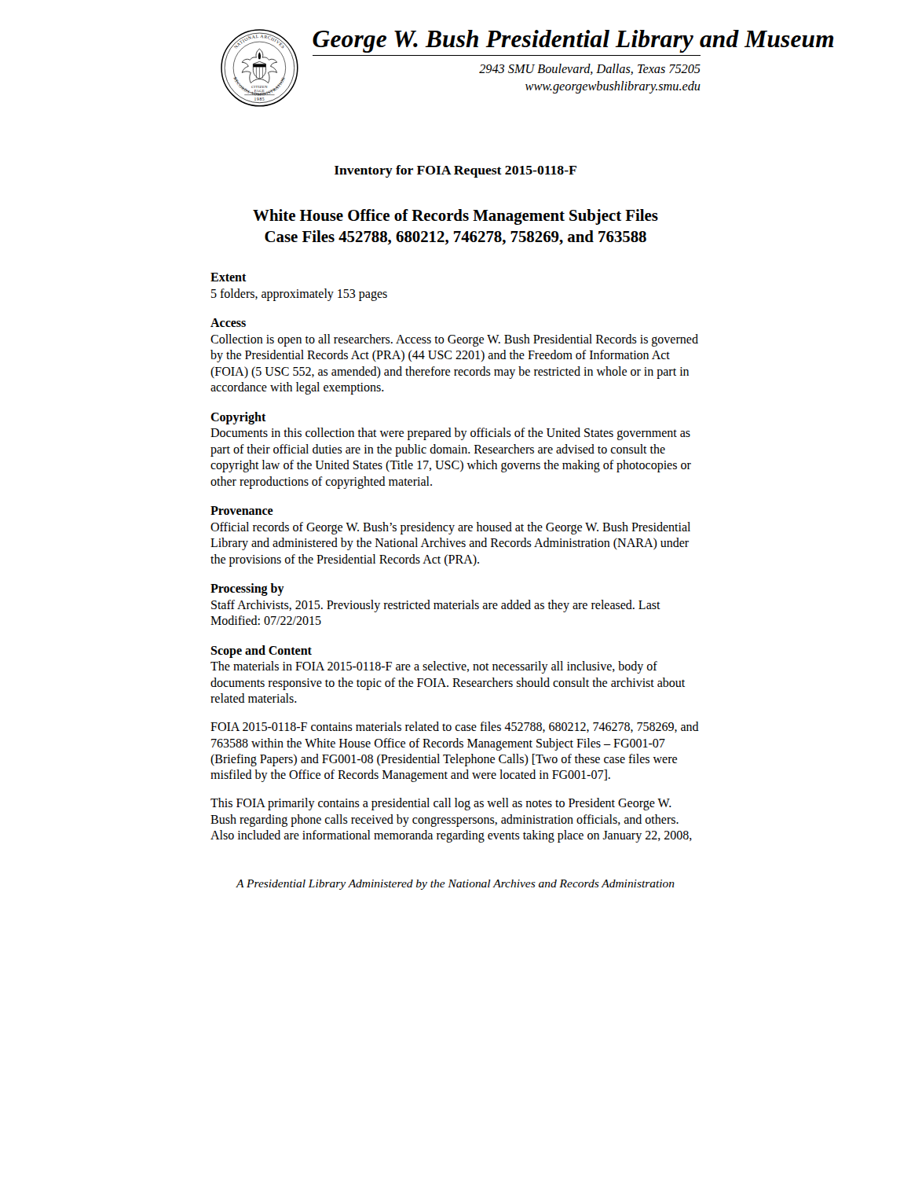NARA Seal NATIONAL ARCHIVES RECORDS ADMINISTRATION CITIZEN PAGE 1985
George W. Bush Presidential Library and Museum
2943 SMU Boulevard, Dallas, Texas 75205
www.georgewbushlibrary.smu.edu
Inventory for FOIA Request 2015-0118-F
White House Office of Records Management Subject Files
Case Files 452788, 680212, 746278, 758269, and 763588
Extent
5 folders, approximately 153 pages
Access
Collection is open to all researchers. Access to George W. Bush Presidential Records is governed by the Presidential Records Act (PRA) (44 USC 2201) and the Freedom of Information Act (FOIA) (5 USC 552, as amended) and therefore records may be restricted in whole or in part in accordance with legal exemptions.
Copyright
Documents in this collection that were prepared by officials of the United States government as part of their official duties are in the public domain. Researchers are advised to consult the copyright law of the United States (Title 17, USC) which governs the making of photocopies or other reproductions of copyrighted material.
Provenance
Official records of George W. Bush’s presidency are housed at the George W. Bush Presidential Library and administered by the National Archives and Records Administration (NARA) under the provisions of the Presidential Records Act (PRA).
Processing by
Staff Archivists, 2015. Previously restricted materials are added as they are released. Last Modified: 07/22/2015
Scope and Content
The materials in FOIA 2015-0118-F are a selective, not necessarily all inclusive, body of documents responsive to the topic of the FOIA. Researchers should consult the archivist about related materials.
FOIA 2015-0118-F contains materials related to case files 452788, 680212, 746278, 758269, and 763588 within the White House Office of Records Management Subject Files – FG001-07 (Briefing Papers) and FG001-08 (Presidential Telephone Calls) [Two of these case files were misfiled by the Office of Records Management and were located in FG001-07].
This FOIA primarily contains a presidential call log as well as notes to President George W. Bush regarding phone calls received by congresspersons, administration officials, and others. Also included are informational memoranda regarding events taking place on January 22, 2008,
A Presidential Library Administered by the National Archives and Records Administration